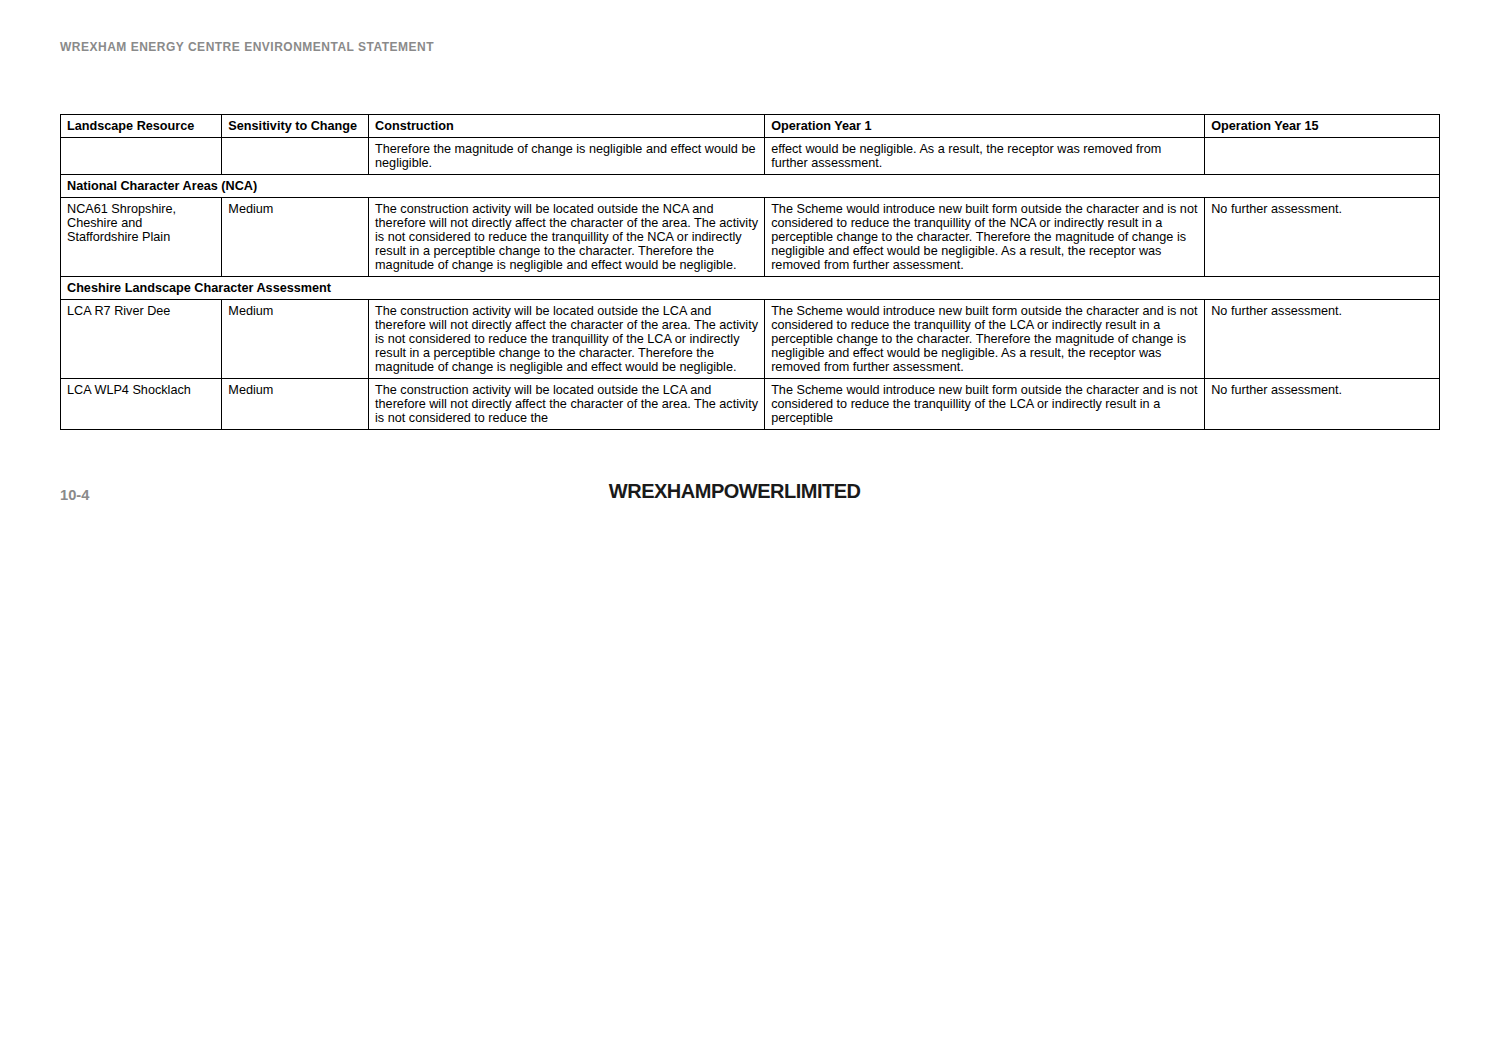WREXHAM ENERGY CENTRE ENVIRONMENTAL STATEMENT
| Landscape Resource | Sensitivity to Change | Construction | Operation Year 1 | Operation Year 15 |
| --- | --- | --- | --- | --- |
| | | Therefore the magnitude of change is negligible and effect would be negligible. | effect would be negligible. As a result, the receptor was removed from further assessment. | |
| National Character Areas (NCA) |
| NCA61 Shropshire, Cheshire and Staffordshire Plain | Medium | The construction activity will be located outside the NCA and therefore will not directly affect the character of the area. The activity is not considered to reduce the tranquillity of the NCA or indirectly result in a perceptible change to the character. Therefore the magnitude of change is negligible and effect would be negligible. | The Scheme would introduce new built form outside the character and is not considered to reduce the tranquillity of the NCA or indirectly result in a perceptible change to the character. Therefore the magnitude of change is negligible and effect would be negligible. As a result, the receptor was removed from further assessment. | No further assessment. |
| Cheshire Landscape Character Assessment |
| LCA R7 River Dee | Medium | The construction activity will be located outside the LCA and therefore will not directly affect the character of the area. The activity is not considered to reduce the tranquillity of the LCA or indirectly result in a perceptible change to the character. Therefore the magnitude of change is negligible and effect would be negligible. | The Scheme would introduce new built form outside the character and is not considered to reduce the tranquillity of the LCA or indirectly result in a perceptible change to the character. Therefore the magnitude of change is negligible and effect would be negligible. As a result, the receptor was removed from further assessment. | No further assessment. |
| LCA WLP4 Shocklach | Medium | The construction activity will be located outside the LCA and therefore will not directly affect the character of the area. The activity is not considered to reduce the | The Scheme would introduce new built form outside the character and is not considered to reduce the tranquillity of the LCA or indirectly result in a perceptible | No further assessment. |
10-4
WREXHAM POWER LIMITED